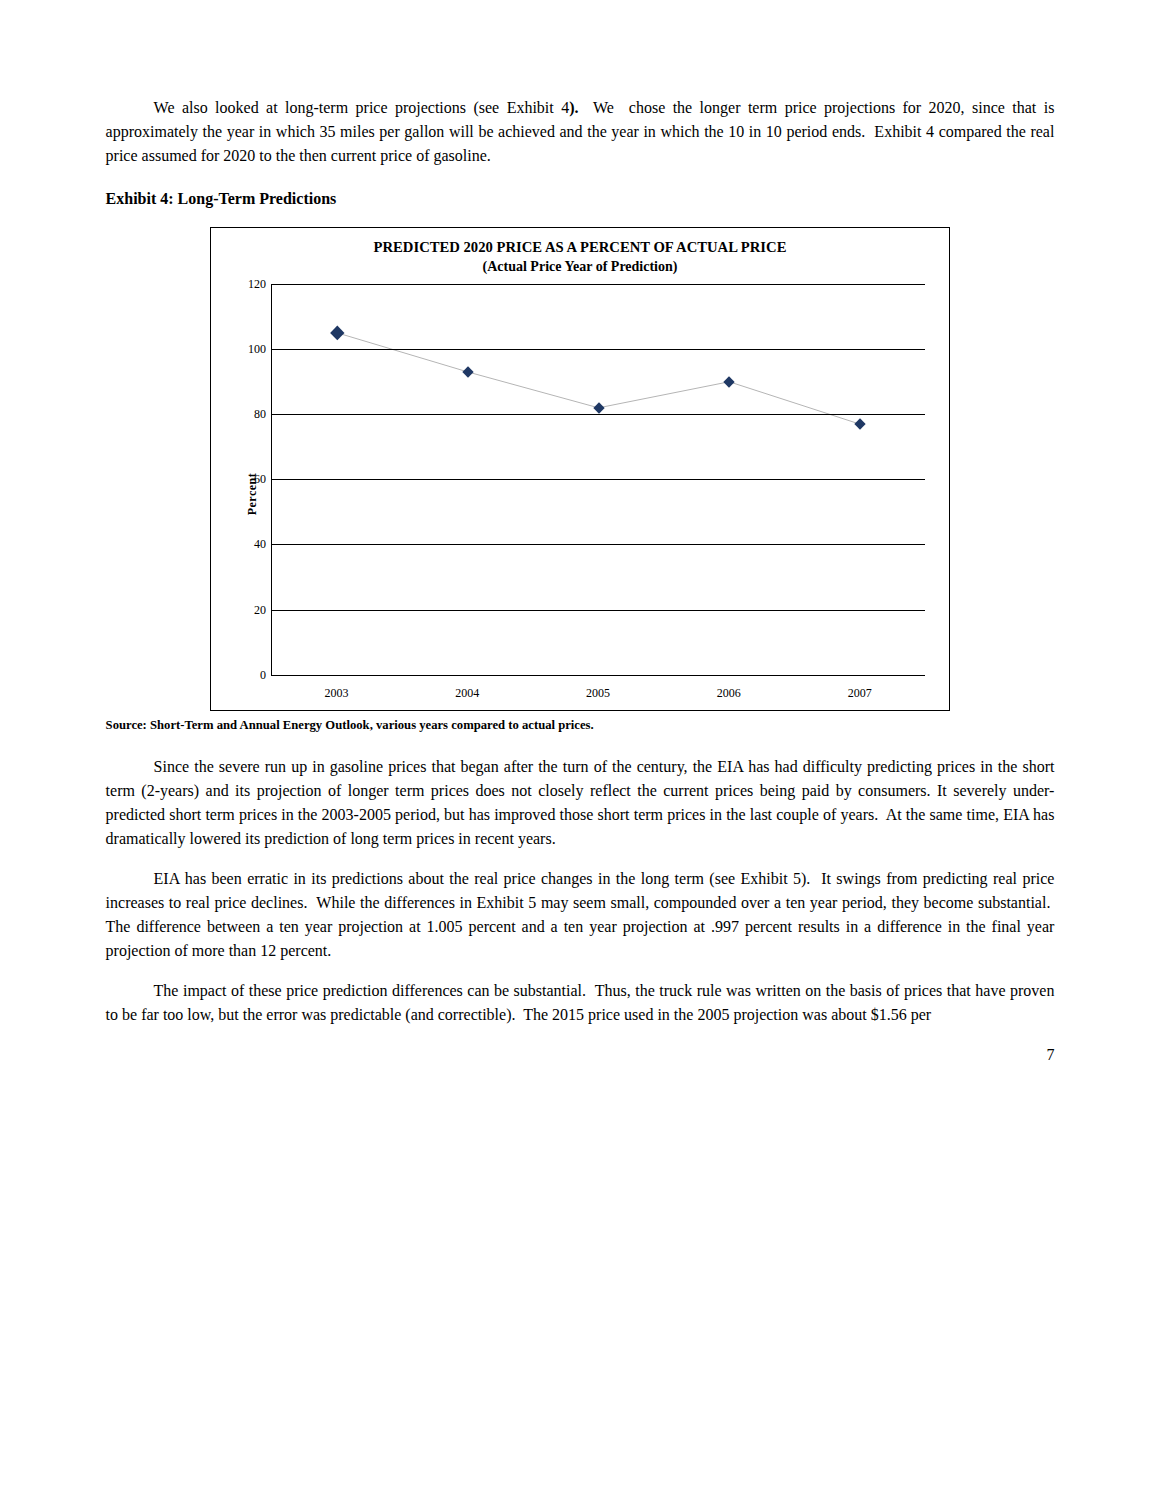We also looked at long-term price projections (see Exhibit 4). We chose the longer term price projections for 2020, since that is approximately the year in which 35 miles per gallon will be achieved and the year in which the 10 in 10 period ends. Exhibit 4 compared the real price assumed for 2020 to the then current price of gasoline.
Exhibit 4: Long-Term Predictions
PREDICTED 2020 PRICE AS A PERCENT OF ACTUAL PRICE
(Actual Price Year of Prediction)
Percent
120
100
80
60
40
20
0
2003
2004
2005
2006
2007
Source: Short-Term and Annual Energy Outlook, various years compared to actual prices.
Since the severe run up in gasoline prices that began after the turn of the century, the EIA has had difficulty predicting prices in the short term (2-years) and its projection of longer term prices does not closely reflect the current prices being paid by consumers. It severely under-predicted short term prices in the 2003-2005 period, but has improved those short term prices in the last couple of years. At the same time, EIA has dramatically lowered its prediction of long term prices in recent years.
EIA has been erratic in its predictions about the real price changes in the long term (see Exhibit 5). It swings from predicting real price increases to real price declines. While the differences in Exhibit 5 may seem small, compounded over a ten year period, they become substantial. The difference between a ten year projection at 1.005 percent and a ten year projection at .997 percent results in a difference in the final year projection of more than 12 percent.
The impact of these price prediction differences can be substantial. Thus, the truck rule was written on the basis of prices that have proven to be far too low, but the error was predictable (and correctible). The 2015 price used in the 2005 projection was about $1.56 per
7